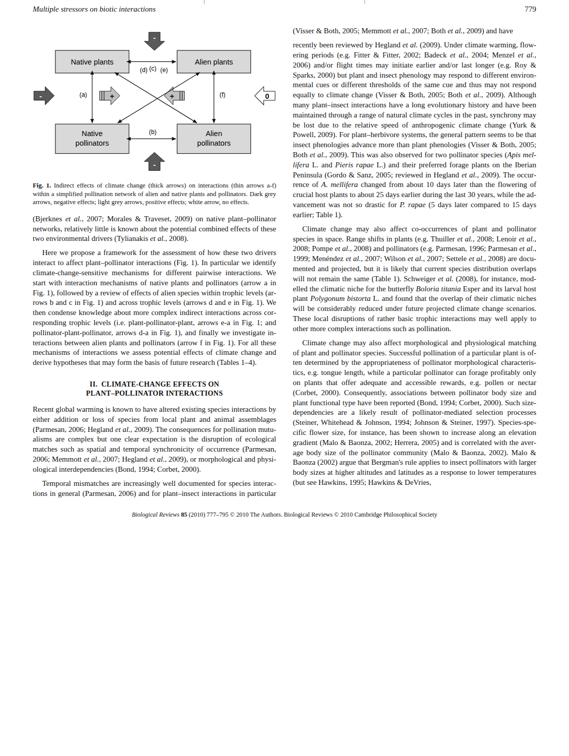Multiple stressors on biotic interactions 779
Native plants Alien plants Native pollinators Alien pollinators - - - + + 0 (c) (b) (a) (f) (d) (e)
Fig. 1. Indirect effects of climate change (thick arrows) on interactions (thin arrows a-f) within a simplified pollination network of alien and native plants and pollinators. Dark grey arrows, negative effects; light grey arrows, positive effects; white arrow, no effects.
(Bjerknes et al., 2007; Morales & Traveset, 2009) on native plant–pollinator networks, relatively little is known about the potential combined effects of these two environmental drivers (Tylianakis et al., 2008).
Here we propose a framework for the assessment of how these two drivers interact to affect plant–pollinator interactions (Fig. 1). In particular we identify climate-change-sensitive mechanisms for different pairwise interactions. We start with interaction mechanisms of native plants and pollinators (arrow a in Fig. 1), followed by a review of effects of alien species within trophic levels (arrows b and c in Fig. 1) and across trophic levels (arrows d and e in Fig. 1). We then condense knowledge about more complex indirect interactions across corresponding trophic levels (i.e. plant-pollinator-plant, arrows e-a in Fig. 1; and pollinator-plant-pollinator, arrows d-a in Fig. 1), and finally we investigate interactions between alien plants and pollinators (arrow f in Fig. 1). For all these mechanisms of interactions we assess potential effects of climate change and derive hypotheses that may form the basis of future research (Tables 1–4).
II. Climate-change effects on
plant–pollinator interactions
Recent global warming is known to have altered existing species interactions by either addition or loss of species from local plant and animal assemblages (Parmesan, 2006; Hegland et al., 2009). The consequences for pollination mutualisms are complex but one clear expectation is the disruption of ecological matches such as spatial and temporal synchronicity of occurrence (Parmesan, 2006; Memmott et al., 2007; Hegland et al., 2009), or morphological and physiological interdependencies (Bond, 1994; Corbet, 2000).
Temporal mismatches are increasingly well documented for species interactions in general (Parmesan, 2006) and for plant–insect interactions in particular (Visser & Both, 2005; Memmott et al., 2007; Both et al., 2009) and have
recently been reviewed by Hegland et al. (2009). Under climate warming, flowering periods (e.g. Fitter & Fitter, 2002; Badeck et al., 2004; Menzel et al., 2006) and/or flight times may initiate earlier and/or last longer (e.g. Roy & Sparks, 2000) but plant and insect phenology may respond to different environmental cues or different thresholds of the same cue and thus may not respond equally to climate change (Visser & Both, 2005; Both et al., 2009). Although many plant–insect interactions have a long evolutionary history and have been maintained through a range of natural climate cycles in the past, synchrony may be lost due to the relative speed of anthropogenic climate change (Yurk & Powell, 2009). For plant–herbivore systems, the general pattern seems to be that insect phenologies advance more than plant phenologies (Visser & Both, 2005; Both et al., 2009). This was also observed for two pollinator species (Apis mellifera L. and Pieris rapae L.) and their preferred forage plants on the Iberian Peninsula (Gordo & Sanz, 2005; reviewed in Hegland et al., 2009). The occurrence of A. mellifera changed from about 10 days later than the flowering of crucial host plants to about 25 days earlier during the last 30 years, while the advancement was not so drastic for P. rapae (5 days later compared to 15 days earlier; Table 1).
Climate change may also affect co-occurrences of plant and pollinator species in space. Range shifts in plants (e.g. Thuiller et al., 2008; Lenoir et al., 2008; Pompe et al., 2008) and pollinators (e.g. Parmesan, 1996; Parmesan et al., 1999; Menéndez et al., 2007; Wilson et al., 2007; Settele et al., 2008) are documented and projected, but it is likely that current species distribution overlaps will not remain the same (Table 1). Schweiger et al. (2008), for instance, modelled the climatic niche for the butterfly Boloria titania Esper and its larval host plant Polygonum bistorta L. and found that the overlap of their climatic niches will be considerably reduced under future projected climate change scenarios. These local disruptions of rather basic trophic interactions may well apply to other more complex interactions such as pollination.
Climate change may also affect morphological and physiological matching of plant and pollinator species. Successful pollination of a particular plant is often determined by the appropriateness of pollinator morphological characteristics, e.g. tongue length, while a particular pollinator can forage profitably only on plants that offer adequate and accessible rewards, e.g. pollen or nectar (Corbet, 2000). Consequently, associations between pollinator body size and plant functional type have been reported (Bond, 1994; Corbet, 2000). Such size-dependencies are a likely result of pollinator-mediated selection processes (Steiner, Whitehead & Johnson, 1994; Johnson & Steiner, 1997). Species-specific flower size, for instance, has been shown to increase along an elevation gradient (Malo & Baonza, 2002; Herrera, 2005) and is correlated with the average body size of the pollinator community (Malo & Baonza, 2002). Malo & Baonza (2002) argue that Bergman's rule applies to insect pollinators with larger body sizes at higher altitudes and latitudes as a response to lower temperatures (but see Hawkins, 1995; Hawkins & DeVries,
Biological Reviews 85 (2010) 777–795 © 2010 The Authors. Biological Reviews © 2010 Cambridge Philosophical Society